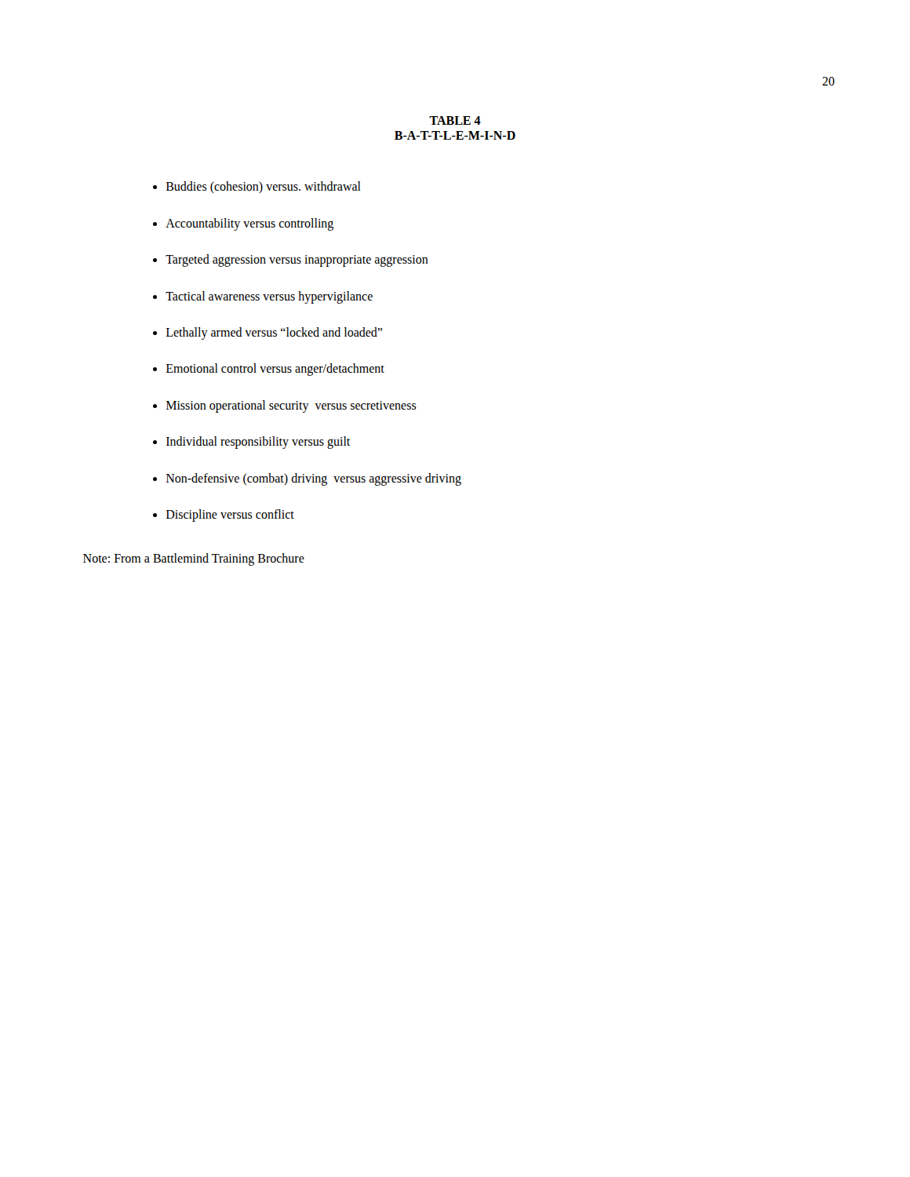20
TABLE 4
B-A-T-T-L-E-M-I-N-D
Buddies (cohesion) versus. withdrawal
Accountability versus controlling
Targeted aggression versus inappropriate aggression
Tactical awareness versus hypervigilance
Lethally armed versus “locked and loaded”
Emotional control versus anger/detachment
Mission operational security versus secretiveness
Individual responsibility versus guilt
Non-defensive (combat) driving versus aggressive driving
Discipline versus conflict
Note: From a Battlemind Training Brochure